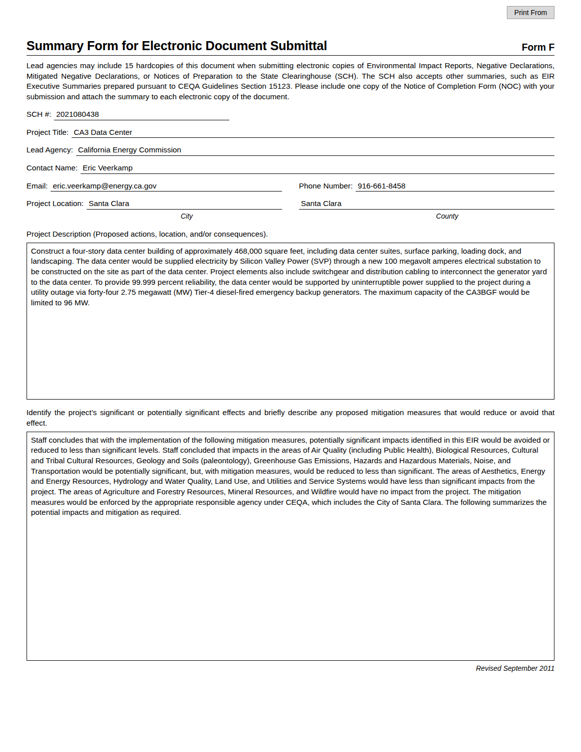Print From
Summary Form for Electronic Document Submittal
Form F
Lead agencies may include 15 hardcopies of this document when submitting electronic copies of Environmental Impact Reports, Negative Declarations, Mitigated Negative Declarations, or Notices of Preparation to the State Clearinghouse (SCH). The SCH also accepts other summaries, such as EIR Executive Summaries prepared pursuant to CEQA Guidelines Section 15123. Please include one copy of the Notice of Completion Form (NOC) with your submission and attach the summary to each electronic copy of the document.
SCH #: 2021080438
Project Title: CA3 Data Center
Lead Agency: California Energy Commission
Contact Name: Eric Veerkamp
Email: eric.veerkamp@energy.ca.gov
Phone Number: 916-661-8458
Project Location: Santa Clara
Santa Clara
City
County
Project Description (Proposed actions, location, and/or consequences).
Construct a four-story data center building of approximately 468,000 square feet, including data center suites, surface parking, loading dock, and landscaping. The data center would be supplied electricity by Silicon Valley Power (SVP) through a new 100 megavolt amperes electrical substation to be constructed on the site as part of the data center. Project elements also include switchgear and distribution cabling to interconnect the generator yard to the data center. To provide 99.999 percent reliability, the data center would be supported by uninterruptible power supplied to the project during a utility outage via forty-four 2.75 megawatt (MW) Tier-4 diesel-fired emergency backup generators. The maximum capacity of the CA3BGF would be limited to 96 MW.
Identify the project’s significant or potentially significant effects and briefly describe any proposed mitigation measures that would reduce or avoid that effect.
Staff concludes that with the implementation of the following mitigation measures, potentially significant impacts identified in this EIR would be avoided or reduced to less than significant levels. Staff concluded that impacts in the areas of Air Quality (including Public Health), Biological Resources, Cultural and Tribal Cultural Resources, Geology and Soils (paleontology), Greenhouse Gas Emissions, Hazards and Hazardous Materials, Noise, and Transportation would be potentially significant, but, with mitigation measures, would be reduced to less than significant. The areas of Aesthetics, Energy and Energy Resources, Hydrology and Water Quality, Land Use, and Utilities and Service Systems would have less than significant impacts from the project. The areas of Agriculture and Forestry Resources, Mineral Resources, and Wildfire would have no impact from the project. The mitigation measures would be enforced by the appropriate responsible agency under CEQA, which includes the City of Santa Clara. The following summarizes the potential impacts and mitigation as required.
Revised September 2011